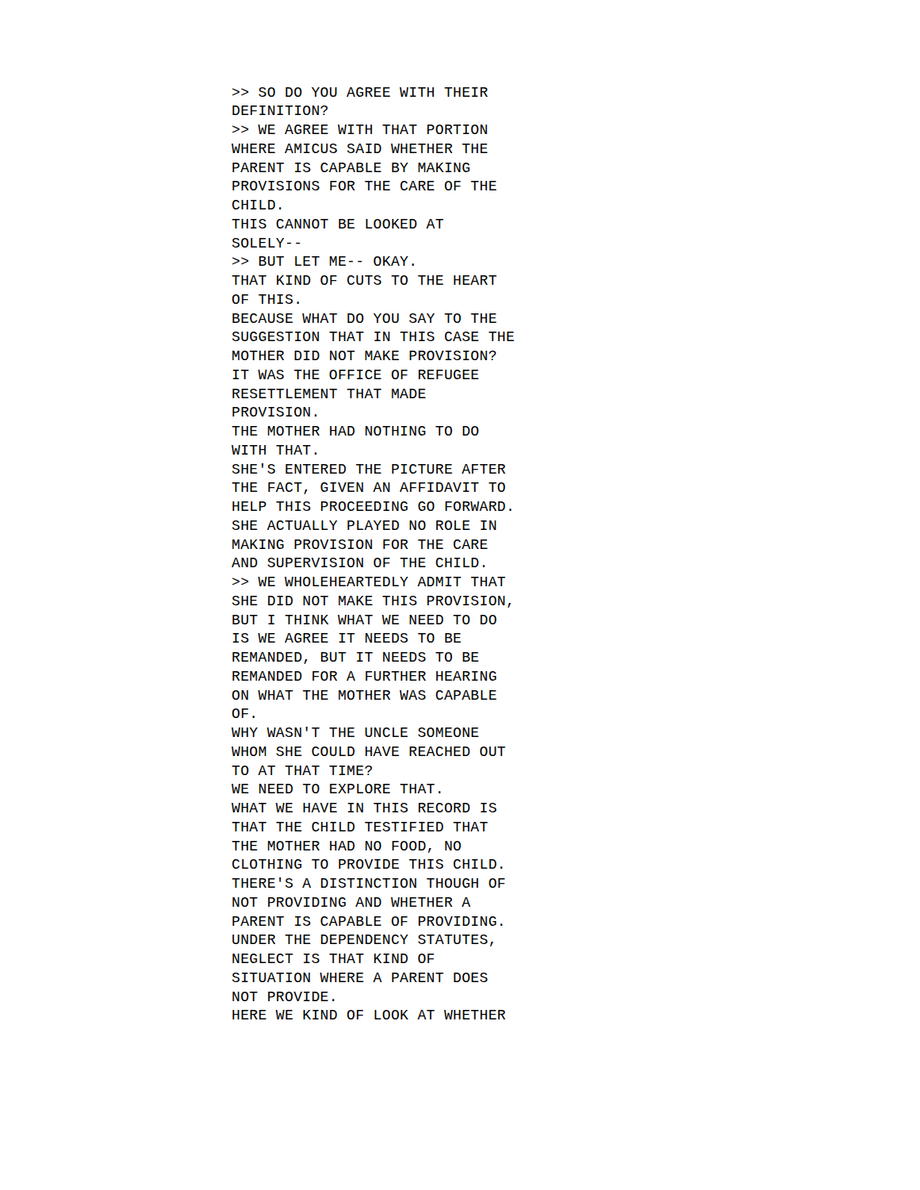>> SO DO YOU AGREE WITH THEIR
DEFINITION?
>> WE AGREE WITH THAT PORTION
WHERE AMICUS SAID WHETHER THE
PARENT IS CAPABLE BY MAKING
PROVISIONS FOR THE CARE OF THE
CHILD.
THIS CANNOT BE LOOKED AT
SOLELY--
>> BUT LET ME-- OKAY.
THAT KIND OF CUTS TO THE HEART
OF THIS.
BECAUSE WHAT DO YOU SAY TO THE
SUGGESTION THAT IN THIS CASE THE
MOTHER DID NOT MAKE PROVISION?
IT WAS THE OFFICE OF REFUGEE
RESETTLEMENT THAT MADE
PROVISION.
THE MOTHER HAD NOTHING TO DO
WITH THAT.
SHE'S ENTERED THE PICTURE AFTER
THE FACT, GIVEN AN AFFIDAVIT TO
HELP THIS PROCEEDING GO FORWARD.
SHE ACTUALLY PLAYED NO ROLE IN
MAKING PROVISION FOR THE CARE
AND SUPERVISION OF THE CHILD.
>> WE WHOLEHEARTEDLY ADMIT THAT
SHE DID NOT MAKE THIS PROVISION,
BUT I THINK WHAT WE NEED TO DO
IS WE AGREE IT NEEDS TO BE
REMANDED, BUT IT NEEDS TO BE
REMANDED FOR A FURTHER HEARING
ON WHAT THE MOTHER WAS CAPABLE
OF.
WHY WASN'T THE UNCLE SOMEONE
WHOM SHE COULD HAVE REACHED OUT
TO AT THAT TIME?
WE NEED TO EXPLORE THAT.
WHAT WE HAVE IN THIS RECORD IS
THAT THE CHILD TESTIFIED THAT
THE MOTHER HAD NO FOOD, NO
CLOTHING TO PROVIDE THIS CHILD.
THERE'S A DISTINCTION THOUGH OF
NOT PROVIDING AND WHETHER A
PARENT IS CAPABLE OF PROVIDING.
UNDER THE DEPENDENCY STATUTES,
NEGLECT IS THAT KIND OF
SITUATION WHERE A PARENT DOES
NOT PROVIDE.
HERE WE KIND OF LOOK AT WHETHER